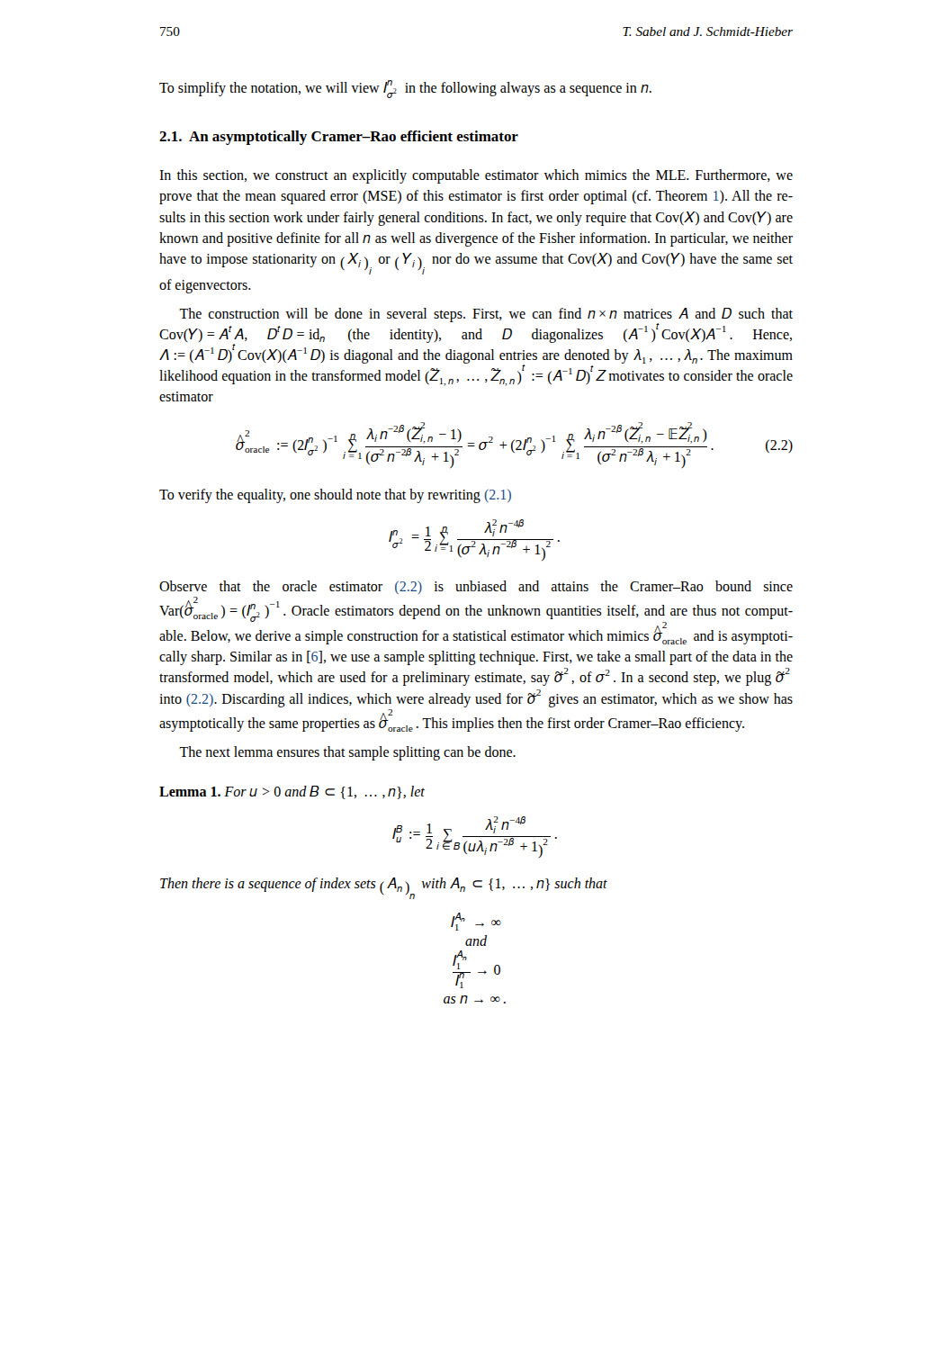750 T. Sabel and J. Schmidt-Hieber
To simplify the notation, we will view Iσ2n in the following always as a sequence in n.
2.1. An asymptotically Cramer–Rao efficient estimator
In this section, we construct an explicitly computable estimator which mimics the MLE. Furthermore, we prove that the mean squared error (MSE) of this estimator is first order optimal (cf. Theorem 1). All the results in this section work under fairly general conditions. In fact, we only require that Cov(X) and Cov(Y) are known and positive definite for all n as well as divergence of the Fisher information. In particular, we neither have to impose stationarity on (Xi)i or (Yi)i nor do we assume that Cov(X) and Cov(Y) have the same set of eigenvectors.
The construction will be done in several steps. First, we can find n×n matrices A and D such that Cov(Y)=AtA, DtD=idn (the identity), and D diagonalizes (A−1)tCov(X)A−1. Hence, Λ:=(A−1D)tCov(X)(A−1D) is diagonal and the diagonal entries are denoted by λ1,…,λn. The maximum likelihood equation in the transformed model (Z~1,n,…,Z~n,n)t:=(A−1D)tZ motivates to consider the oracle estimator
σ^oracle2 := (2Iσ2n)−1 ∑i=1n λin−2β(Z~i,n2−1) (σ2n−2βλi+1)2 = σ2 + (2Iσ2n)−1 ∑i=1n λin−2β(Z~i,n2−𝔼Z~i,n2) (σ2n−2βλi+1)2 . (2.2)
To verify the equality, one should note that by rewriting (2.1)
Iσ2n = 12 ∑i=1n λi2n−4β (σ2λin−2β+1)2 .
Observe that the oracle estimator (2.2) is unbiased and attains the Cramer–Rao bound since Var(σ^oracle2)=(Iσ2n)−1. Oracle estimators depend on the unknown quantities itself, and are thus not computable. Below, we derive a simple construction for a statistical estimator which mimics σ^oracle2 and is asymptotically sharp. Similar as in [6], we use a sample splitting technique. First, we take a small part of the data in the transformed model, which are used for a preliminary estimate, say σ~2, of σ2. In a second step, we plug σ~2 into (2.2). Discarding all indices, which were already used for σ~2 gives an estimator, which as we show has asymptotically the same properties as σ^oracle2. This implies then the first order Cramer–Rao efficiency.
The next lemma ensures that sample splitting can be done.
Lemma 1. For u>0 and B⊂{1,…,n}, let
IuB := 12 ∑i∈B λi2n−4β (uλin−2β+1)2 .
Then there is a sequence of index sets (An)n with An⊂{1,…,n} such that
I1An → ∞ and I1An I1n → 0 as n→∞.